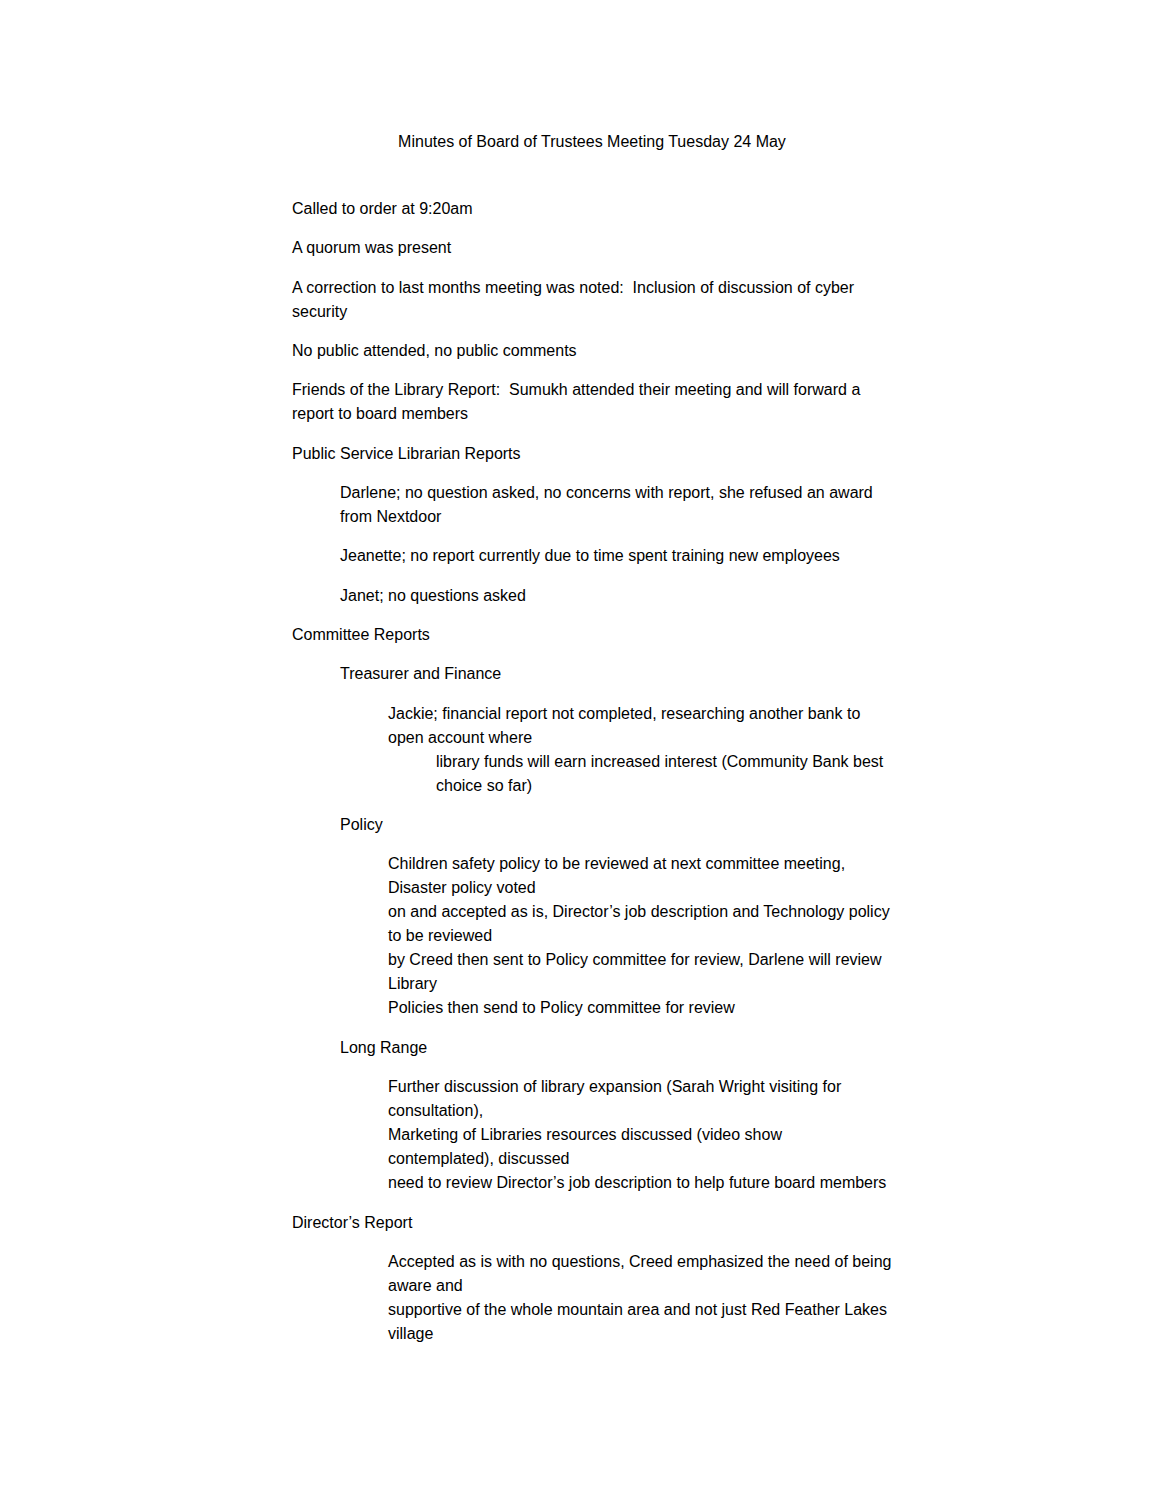Minutes of Board of Trustees Meeting Tuesday 24 May
Called to order at 9:20am
A quorum was present
A correction to last months meeting was noted: Inclusion of discussion of cyber security
No public attended, no public comments
Friends of the Library Report: Sumukh attended their meeting and will forward a report to board members
Public Service Librarian Reports
Darlene; no question asked, no concerns with report, she refused an award from Nextdoor
Jeanette; no report currently due to time spent training new employees
Janet; no questions asked
Committee Reports
Treasurer and Finance
Jackie; financial report not completed, researching another bank to open account where
library funds will earn increased interest (Community Bank best choice so far)
Policy
Children safety policy to be reviewed at next committee meeting, Disaster policy voted
on and accepted as is, Director’s job description and Technology policy to be reviewed
by Creed then sent to Policy committee for review, Darlene will review Library
Policies then send to Policy committee for review
Long Range
Further discussion of library expansion (Sarah Wright visiting for consultation),
Marketing of Libraries resources discussed (video show contemplated), discussed
need to review Director’s job description to help future board members
Director’s Report
Accepted as is with no questions, Creed emphasized the need of being aware and
supportive of the whole mountain area and not just Red Feather Lakes village